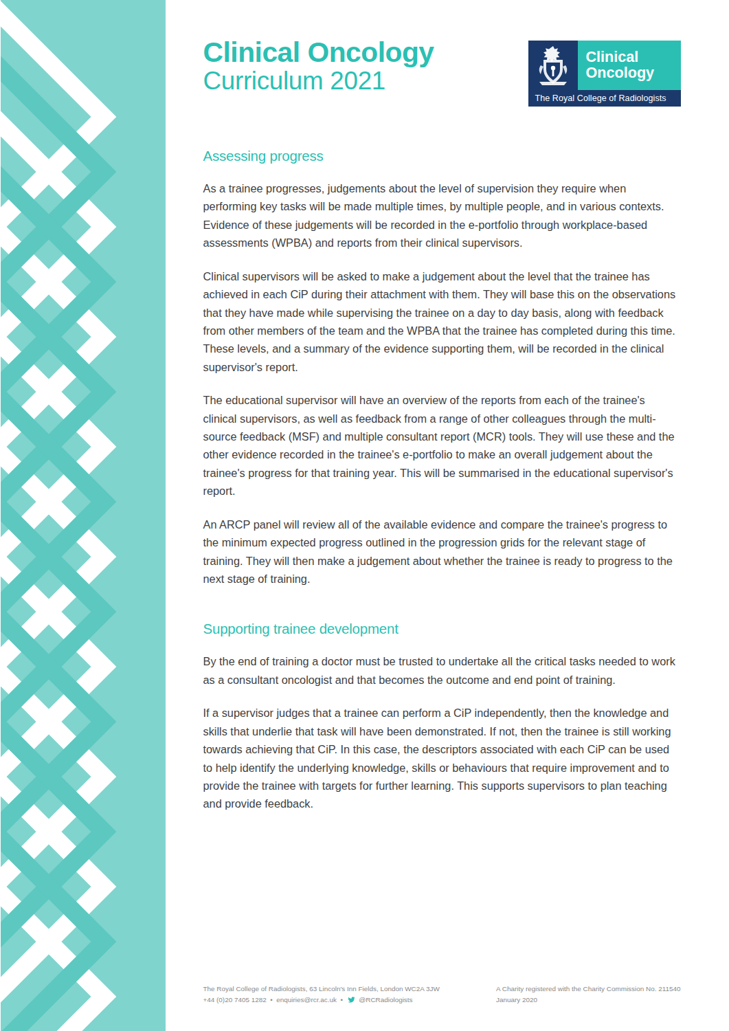Clinical Oncology
Curriculum 2021
Clinical Oncology
The Royal College of Radiologists
Assessing progress
As a trainee progresses, judgements about the level of supervision they require when performing key tasks will be made multiple times, by multiple people, and in various contexts. Evidence of these judgements will be recorded in the e-portfolio through workplace-based assessments (WPBA) and reports from their clinical supervisors.
Clinical supervisors will be asked to make a judgement about the level that the trainee has achieved in each CiP during their attachment with them. They will base this on the observations that they have made while supervising the trainee on a day to day basis, along with feedback from other members of the team and the WPBA that the trainee has completed during this time. These levels, and a summary of the evidence supporting them, will be recorded in the clinical supervisor's report.
The educational supervisor will have an overview of the reports from each of the trainee's clinical supervisors, as well as feedback from a range of other colleagues through the multi-source feedback (MSF) and multiple consultant report (MCR) tools. They will use these and the other evidence recorded in the trainee's e-portfolio to make an overall judgement about the trainee's progress for that training year. This will be summarised in the educational supervisor's report.
An ARCP panel will review all of the available evidence and compare the trainee's progress to the minimum expected progress outlined in the progression grids for the relevant stage of training. They will then make a judgement about whether the trainee is ready to progress to the next stage of training.
Supporting trainee development
By the end of training a doctor must be trusted to undertake all the critical tasks needed to work as a consultant oncologist and that becomes the outcome and end point of training.
If a supervisor judges that a trainee can perform a CiP independently, then the knowledge and skills that underlie that task will have been demonstrated. If not, then the trainee is still working towards achieving that CiP. In this case, the descriptors associated with each CiP can be used to help identify the underlying knowledge, skills or behaviours that require improvement and to provide the trainee with targets for further learning. This supports supervisors to plan teaching and provide feedback.
The Royal College of Radiologists, 63 Lincoln's Inn Fields, London WC2A 3JW
+44 (0)20 7405 1282 • enquiries@rcr.ac.uk • @RCRadiologists
A Charity registered with the Charity Commission No. 211540
January 2020